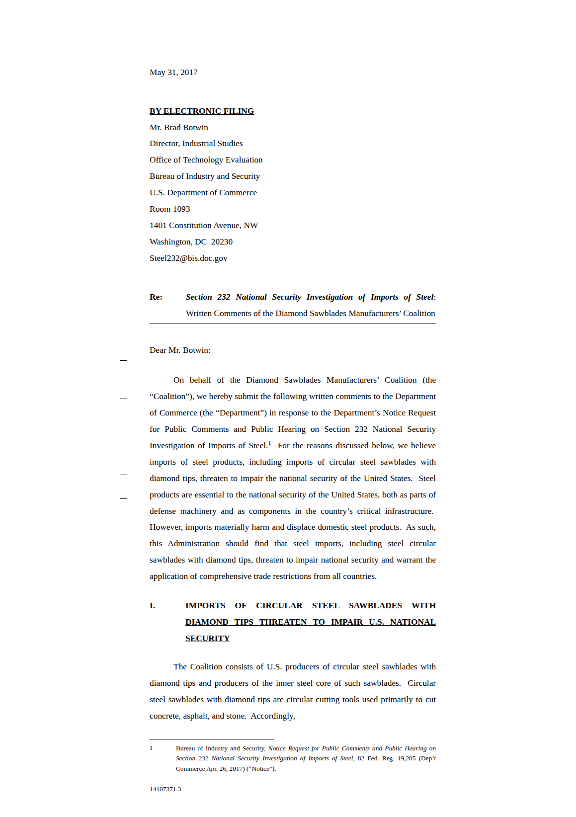May 31, 2017
BY ELECTRONIC FILING Mr. Brad Botwin Director, Industrial Studies Office of Technology Evaluation Bureau of Industry and Security U.S. Department of Commerce Room 1093 1401 Constitution Avenue, NW Washington, DC 20230 Steel232@bis.doc.gov
Re:
Section 232 National Security Investigation of Imports of Steel: Written Comments of the Diamond Sawblades Manufacturers’ Coalition
Dear Mr. Botwin:
On behalf of the Diamond Sawblades Manufacturers’ Coalition (the “Coalition”), we hereby submit the following written comments to the Department of Commerce (the “Department”) in response to the Department’s Notice Request for Public Comments and Public Hearing on Section 232 National Security Investigation of Imports of Steel.1 For the reasons discussed below, we believe imports of steel products, including imports of circular steel sawblades with diamond tips, threaten to impair the national security of the United States. Steel products are essential to the national security of the United States, both as parts of defense machinery and as components in the country’s critical infrastructure. However, imports materially harm and displace domestic steel products. As such, this Administration should find that steel imports, including steel circular sawblades with diamond tips, threaten to impair national security and warrant the application of comprehensive trade restrictions from all countries.
I. IMPORTS OF CIRCULAR STEEL SAWBLADES WITH DIAMOND TIPS THREATEN TO IMPAIR U.S. NATIONAL SECURITY
The Coalition consists of U.S. producers of circular steel sawblades with diamond tips and producers of the inner steel core of such sawblades. Circular steel sawblades with diamond tips are circular cutting tools used primarily to cut concrete, asphalt, and stone. Accordingly,
1
Bureau of Industry and Security, Notice Request for Public Comments and Public Hearing on Section 232 National Security Investigation of Imports of Steel, 82 Fed. Reg. 19,205 (Dep’t Commerce Apr. 26, 2017) (“Notice”).
14107371.3